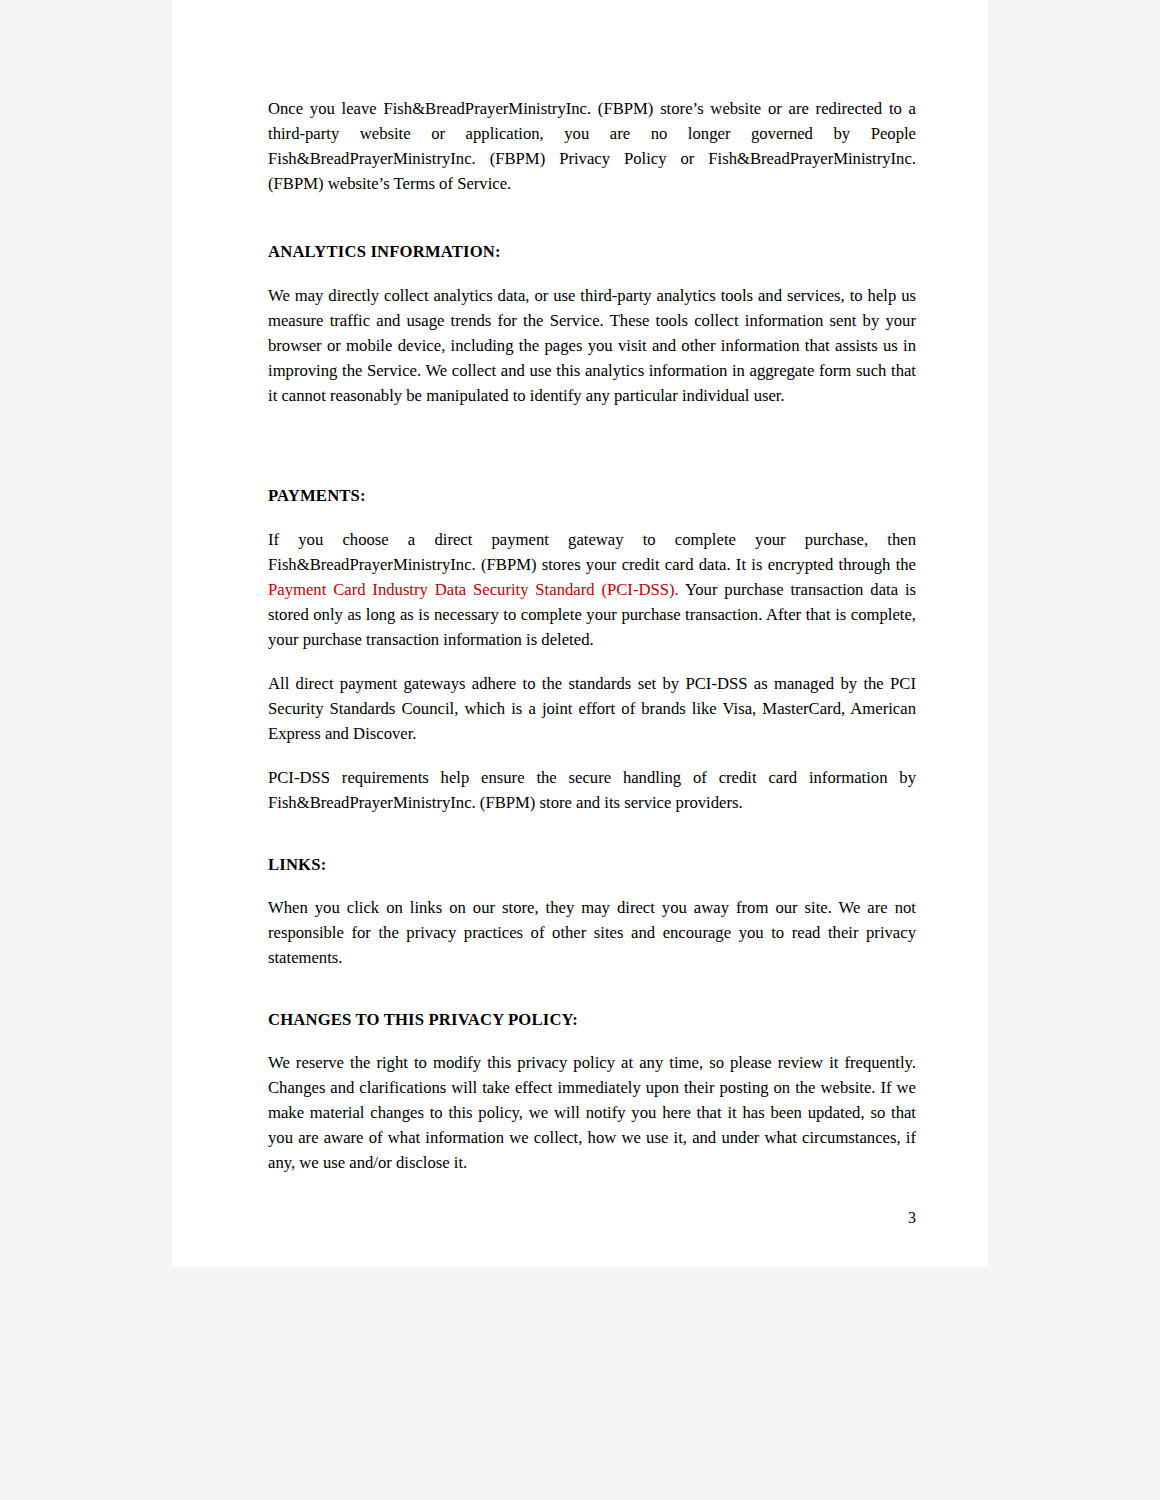Once you leave Fish&BreadPrayerMinistryInc. (FBPM) store’s website or are redirected to a third-party website or application, you are no longer governed by People Fish&BreadPrayerMinistryInc. (FBPM) Privacy Policy or Fish&BreadPrayerMinistryInc. (FBPM) website’s Terms of Service.
ANALYTICS INFORMATION:
We may directly collect analytics data, or use third-party analytics tools and services, to help us measure traffic and usage trends for the Service. These tools collect information sent by your browser or mobile device, including the pages you visit and other information that assists us in improving the Service. We collect and use this analytics information in aggregate form such that it cannot reasonably be manipulated to identify any particular individual user.
PAYMENTS:
If you choose a direct payment gateway to complete your purchase, then Fish&BreadPrayerMinistryInc. (FBPM) stores your credit card data. It is encrypted through the Payment Card Industry Data Security Standard (PCI-DSS). Your purchase transaction data is stored only as long as is necessary to complete your purchase transaction. After that is complete, your purchase transaction information is deleted.
All direct payment gateways adhere to the standards set by PCI-DSS as managed by the PCI Security Standards Council, which is a joint effort of brands like Visa, MasterCard, American Express and Discover.
PCI-DSS requirements help ensure the secure handling of credit card information by Fish&BreadPrayerMinistryInc. (FBPM) store and its service providers.
LINKS:
When you click on links on our store, they may direct you away from our site. We are not responsible for the privacy practices of other sites and encourage you to read their privacy statements.
CHANGES TO THIS PRIVACY POLICY:
We reserve the right to modify this privacy policy at any time, so please review it frequently. Changes and clarifications will take effect immediately upon their posting on the website. If we make material changes to this policy, we will notify you here that it has been updated, so that you are aware of what information we collect, how we use it, and under what circumstances, if any, we use and/or disclose it.
3